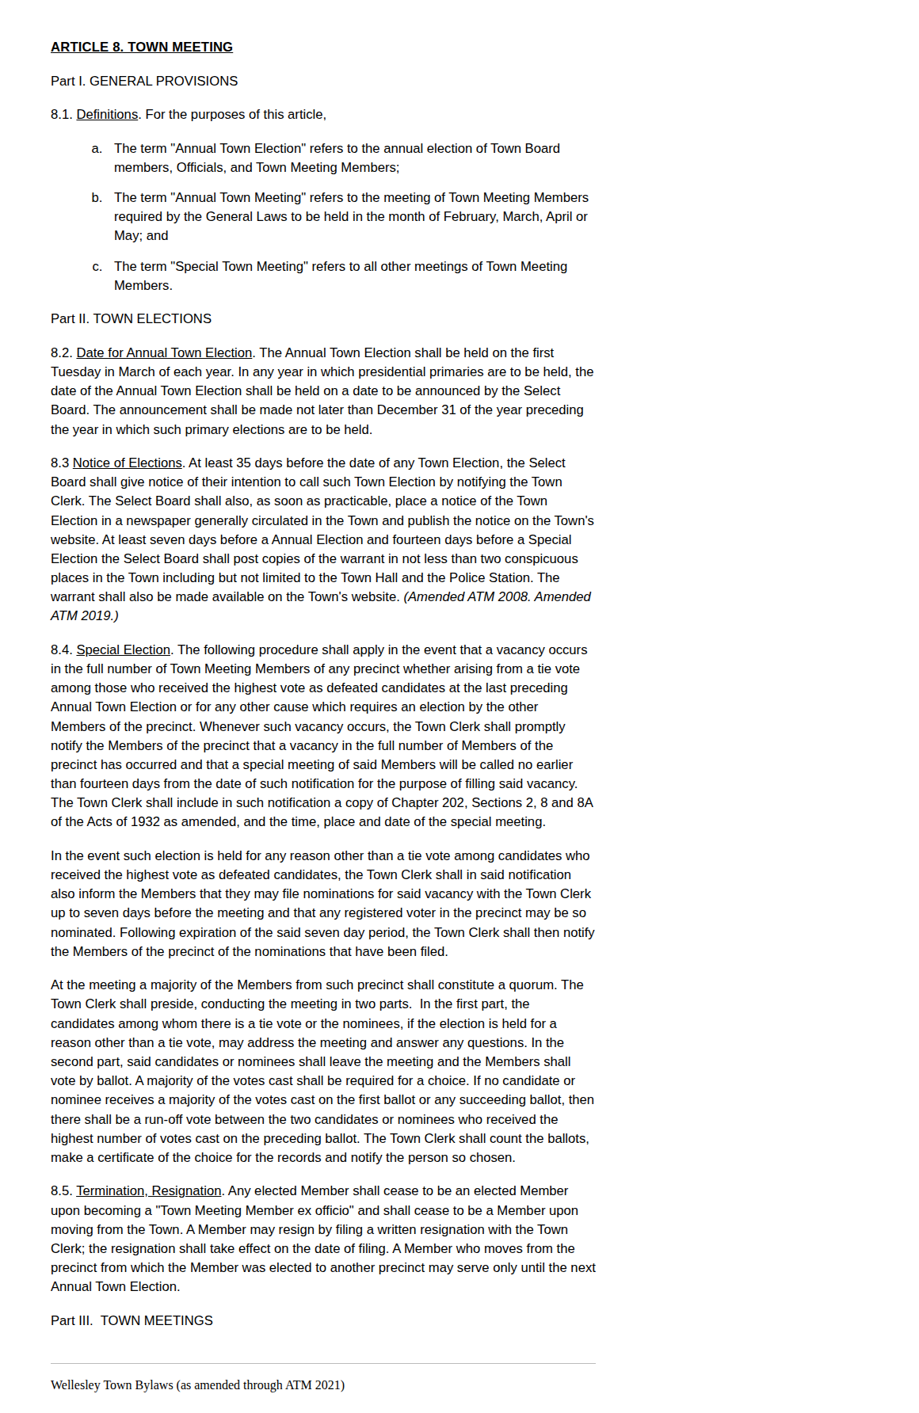ARTICLE 8. TOWN MEETING
Part I. GENERAL PROVISIONS
8.1. Definitions. For the purposes of this article,
The term "Annual Town Election" refers to the annual election of Town Board members, Officials, and Town Meeting Members;
The term "Annual Town Meeting" refers to the meeting of Town Meeting Members required by the General Laws to be held in the month of February, March, April or May; and
The term "Special Town Meeting" refers to all other meetings of Town Meeting Members.
Part II. TOWN ELECTIONS
8.2. Date for Annual Town Election. The Annual Town Election shall be held on the first Tuesday in March of each year. In any year in which presidential primaries are to be held, the date of the Annual Town Election shall be held on a date to be announced by the Select Board. The announcement shall be made not later than December 31 of the year preceding the year in which such primary elections are to be held.
8.3 Notice of Elections. At least 35 days before the date of any Town Election, the Select Board shall give notice of their intention to call such Town Election by notifying the Town Clerk. The Select Board shall also, as soon as practicable, place a notice of the Town Election in a newspaper generally circulated in the Town and publish the notice on the Town's website. At least seven days before a Annual Election and fourteen days before a Special Election the Select Board shall post copies of the warrant in not less than two conspicuous places in the Town including but not limited to the Town Hall and the Police Station. The warrant shall also be made available on the Town's website. (Amended ATM 2008. Amended ATM 2019.)
8.4. Special Election. The following procedure shall apply in the event that a vacancy occurs in the full number of Town Meeting Members of any precinct whether arising from a tie vote among those who received the highest vote as defeated candidates at the last preceding Annual Town Election or for any other cause which requires an election by the other Members of the precinct. Whenever such vacancy occurs, the Town Clerk shall promptly notify the Members of the precinct that a vacancy in the full number of Members of the precinct has occurred and that a special meeting of said Members will be called no earlier than fourteen days from the date of such notification for the purpose of filling said vacancy. The Town Clerk shall include in such notification a copy of Chapter 202, Sections 2, 8 and 8A of the Acts of 1932 as amended, and the time, place and date of the special meeting.
In the event such election is held for any reason other than a tie vote among candidates who received the highest vote as defeated candidates, the Town Clerk shall in said notification also inform the Members that they may file nominations for said vacancy with the Town Clerk up to seven days before the meeting and that any registered voter in the precinct may be so nominated. Following expiration of the said seven day period, the Town Clerk shall then notify the Members of the precinct of the nominations that have been filed.
At the meeting a majority of the Members from such precinct shall constitute a quorum. The Town Clerk shall preside, conducting the meeting in two parts. In the first part, the candidates among whom there is a tie vote or the nominees, if the election is held for a reason other than a tie vote, may address the meeting and answer any questions. In the second part, said candidates or nominees shall leave the meeting and the Members shall vote by ballot. A majority of the votes cast shall be required for a choice. If no candidate or nominee receives a majority of the votes cast on the first ballot or any succeeding ballot, then there shall be a run-off vote between the two candidates or nominees who received the highest number of votes cast on the preceding ballot. The Town Clerk shall count the ballots, make a certificate of the choice for the records and notify the person so chosen.
8.5. Termination, Resignation. Any elected Member shall cease to be an elected Member upon becoming a "Town Meeting Member ex officio" and shall cease to be a Member upon moving from the Town. A Member may resign by filing a written resignation with the Town Clerk; the resignation shall take effect on the date of filing. A Member who moves from the precinct from which the Member was elected to another precinct may serve only until the next Annual Town Election.
Part III. TOWN MEETINGS
Wellesley Town Bylaws (as amended through ATM 2021)